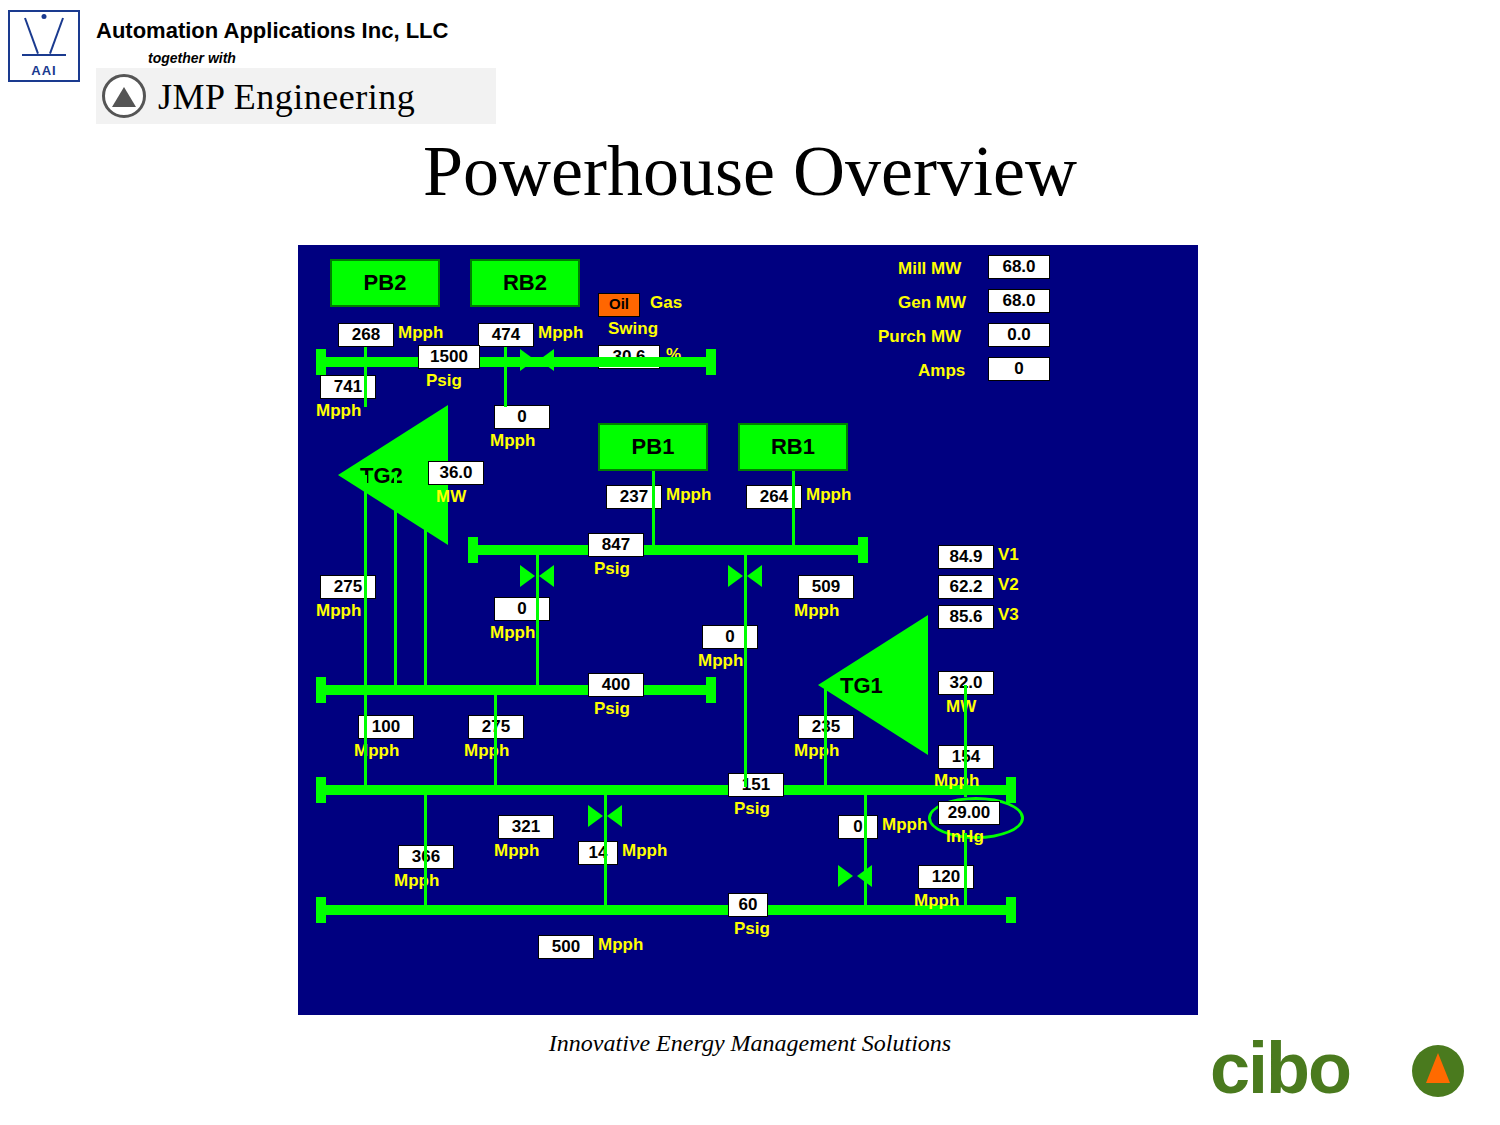AAI
Automation Applications Inc, LLC
together with
JMP Engineering
Powerhouse Overview
Mill MW
68.0
Gen MW
68.0
Purch MW
0.0
Amps
0
Oil
Gas
Swing
30.6
%
PB2
RB2
268
Mpph
474
Mpph
1500
Psig
741
Mpph
TG2
36.0
MW
0
Mpph
PB1
RB1
237
Mpph
264
Mpph
847
Psig
0
Mpph
0
Mpph
509
Mpph
TG1
84.9
V1
62.2
V2
85.6
V3
32.0
MW
400
Psig
100
Mpph
275
Mpph
235
Mpph
275
Mpph
151
Psig
321
Mpph
366
Mpph
14
Mpph
0
Mpph
154
Mpph
29.00
InHg
60
Psig
120
Mpph
500
Mpph
Innovative Energy Management Solutions
cibo